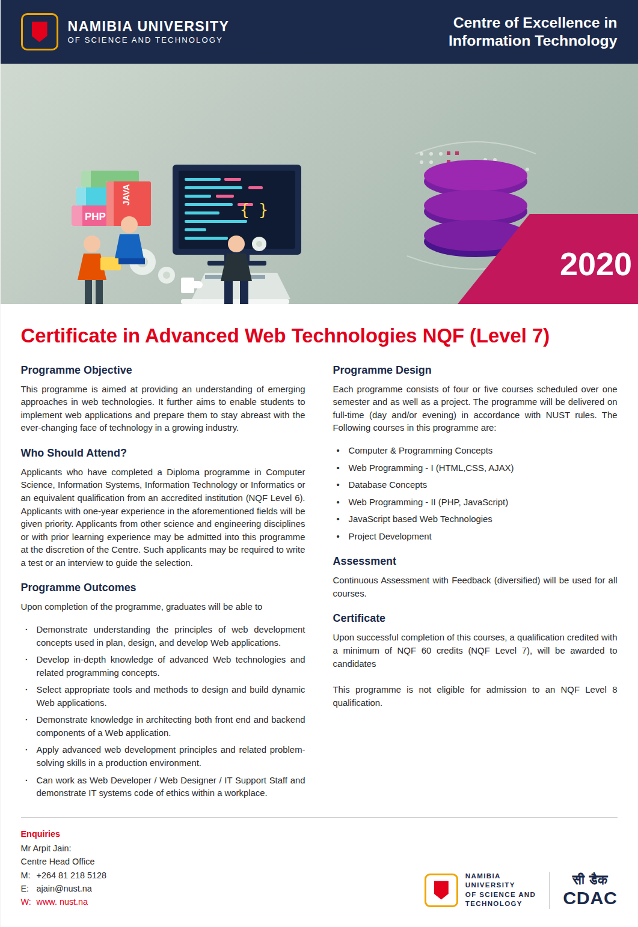Namibia University of Science and Technology
Centre of Excellence in
Information Technology
PHP JAVA { } 2020
Certificate in Advanced Web Technologies NQF (Level 7)
Programme Objective
This programme is aimed at providing an understanding of emerging approaches in web technologies. It further aims to enable students to implement web applications and prepare them to stay abreast with the ever-changing face of technology in a growing industry.
Who Should Attend?
Applicants who have completed a Diploma programme in Computer Science, Information Systems, Information Technology or Informatics or an equivalent qualification from an accredited institution (NQF Level 6). Applicants with one-year experience in the aforementioned fields will be given priority. Applicants from other science and engineering disciplines or with prior learning experience may be admitted into this programme at the discretion of the Centre. Such applicants may be required to write a test or an interview to guide the selection.
Programme Outcomes
Upon completion of the programme, graduates will be able to
Demonstrate understanding the principles of web development concepts used in plan, design, and develop Web applications.
Develop in-depth knowledge of advanced Web technologies and related programming concepts.
Select appropriate tools and methods to design and build dynamic Web applications.
Demonstrate knowledge in architecting both front end and backend components of a Web application.
Apply advanced web development principles and related problem-solving skills in a production environment.
Can work as Web Developer / Web Designer / IT Support Staff and demonstrate IT systems code of ethics within a workplace.
Programme Design
Each programme consists of four or five courses scheduled over one semester and as well as a project. The programme will be delivered on full-time (day and/or evening) in accordance with NUST rules. The Following courses in this programme are:
Computer & Programming Concepts
Web Programming - I (HTML,CSS, AJAX)
Database Concepts
Web Programming - II (PHP, JavaScript)
JavaScript based Web Technologies
Project Development
Assessment
Continuous Assessment with Feedback (diversified) will be used for all courses.
Certificate
Upon successful completion of this courses, a qualification credited with a minimum of NQF 60 credits (NQF Level 7), will be awarded to candidates
This programme is not eligible for admission to an NQF Level 8 qualification.
Enquiries Mr Arpit Jain:
Centre Head Office
M: +264 81 218 5128
E: ajain@nust.na
W: www. nust.na
Namibia
University
of Science and
Technology
सी डैक
CDAC